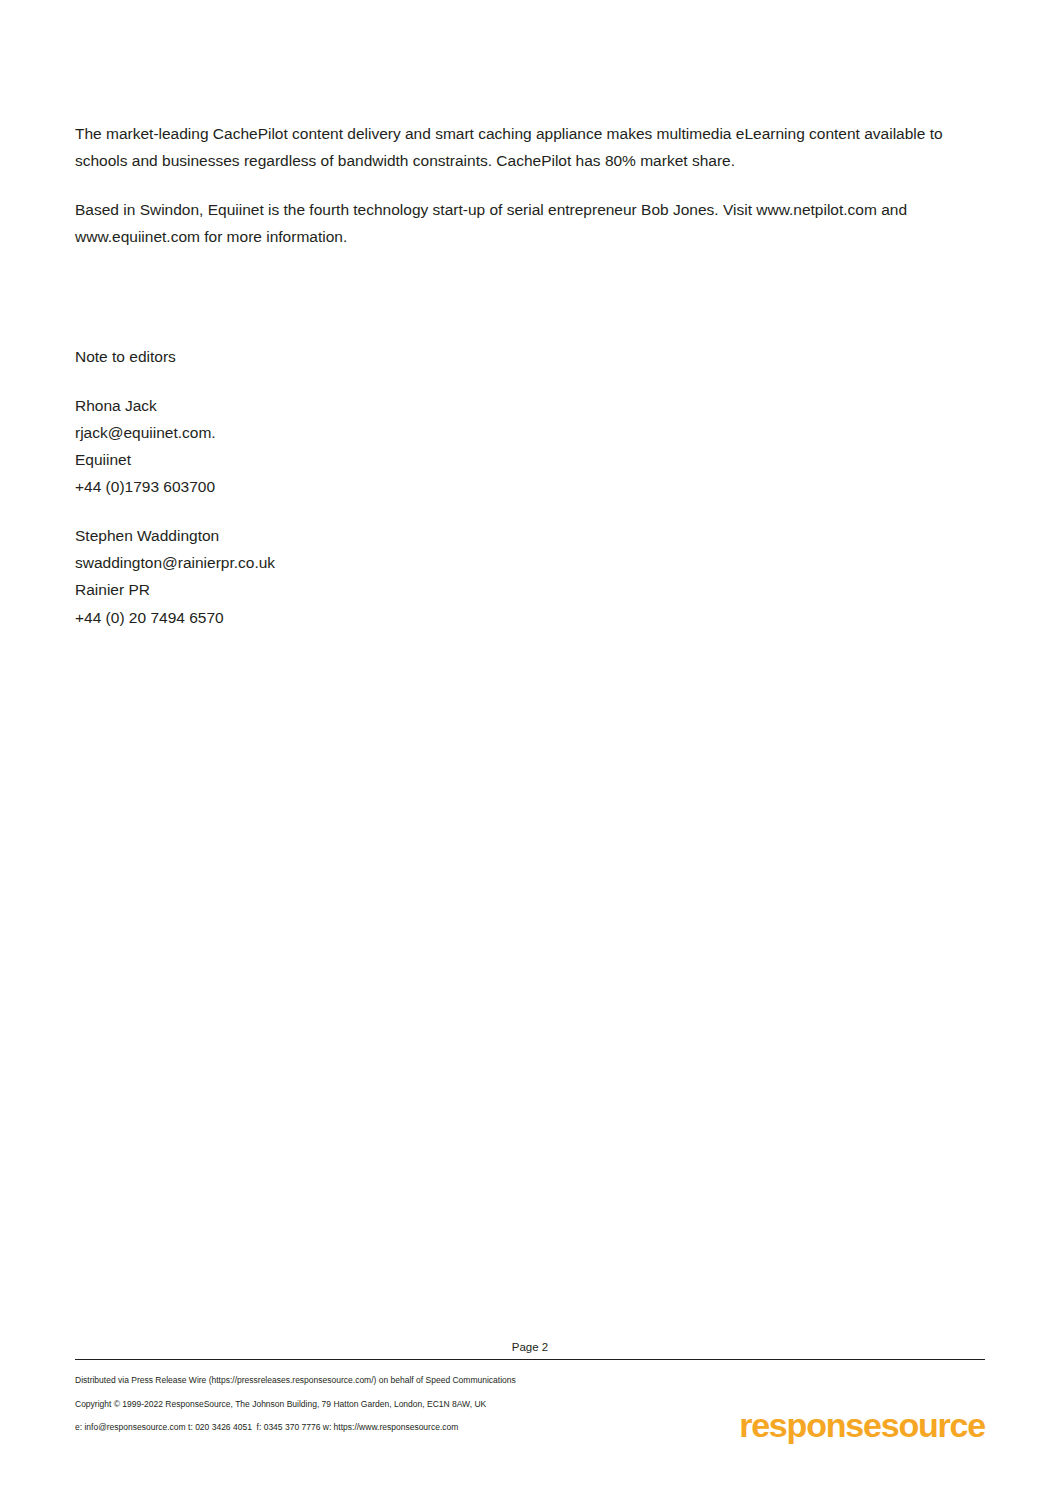The market-leading CachePilot content delivery and smart caching appliance makes multimedia eLearning content available to schools and businesses regardless of bandwidth constraints. CachePilot has 80% market share.
Based in Swindon, Equiinet is the fourth technology start-up of serial entrepreneur Bob Jones. Visit www.netpilot.com and www.equiinet.com for more information.
Note to editors
Rhona Jack
rjack@equiinet.com.
Equiinet
+44 (0)1793 603700
Stephen Waddington
swaddington@rainierpr.co.uk
Rainier PR
+44 (0) 20 7494 6570
Page 2
Distributed via Press Release Wire (https://pressreleases.responsesource.com/) on behalf of Speed Communications
Copyright © 1999-2022 ResponseSource, The Johnson Building, 79 Hatton Garden, London, EC1N 8AW, UK
e: info@responsesource.com t: 020 3426 4051 f: 0345 370 7776 w: https://www.responsesource.com
response source